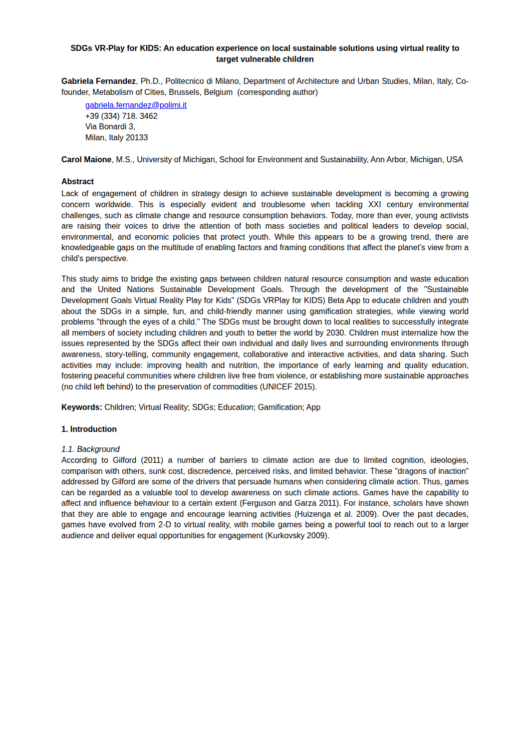SDGs VR-Play for KIDS: An education experience on local sustainable solutions using virtual reality to target vulnerable children
Gabriela Fernandez, Ph.D., Politecnico di Milano, Department of Architecture and Urban Studies, Milan, Italy, Co-founder, Metabolism of Cities, Brussels, Belgium (corresponding author)
gabriela.fernandez@polimi.it
+39 (334) 718. 3462
Via Bonardi 3,
Milan, Italy 20133
Carol Maione, M.S., University of Michigan, School for Environment and Sustainability, Ann Arbor, Michigan, USA
Abstract
Lack of engagement of children in strategy design to achieve sustainable development is becoming a growing concern worldwide. This is especially evident and troublesome when tackling XXI century environmental challenges, such as climate change and resource consumption behaviors. Today, more than ever, young activists are raising their voices to drive the attention of both mass societies and political leaders to develop social, environmental, and economic policies that protect youth. While this appears to be a growing trend, there are knowledgeable gaps on the multitude of enabling factors and framing conditions that affect the planet's view from a child's perspective.
This study aims to bridge the existing gaps between children natural resource consumption and waste education and the United Nations Sustainable Development Goals. Through the development of the "Sustainable Development Goals Virtual Reality Play for Kids" (SDGs VRPlay for KIDS) Beta App to educate children and youth about the SDGs in a simple, fun, and child-friendly manner using gamification strategies, while viewing world problems "through the eyes of a child." The SDGs must be brought down to local realities to successfully integrate all members of society including children and youth to better the world by 2030. Children must internalize how the issues represented by the SDGs affect their own individual and daily lives and surrounding environments through awareness, story-telling, community engagement, collaborative and interactive activities, and data sharing. Such activities may include: improving health and nutrition, the importance of early learning and quality education, fostering peaceful communities where children live free from violence, or establishing more sustainable approaches (no child left behind) to the preservation of commodities (UNICEF 2015).
Keywords: Children; Virtual Reality; SDGs; Education; Gamification; App
1. Introduction
1.1. Background
According to Gilford (2011) a number of barriers to climate action are due to limited cognition, ideologies, comparison with others, sunk cost, discredence, perceived risks, and limited behavior. These "dragons of inaction" addressed by Gilford are some of the drivers that persuade humans when considering climate action. Thus, games can be regarded as a valuable tool to develop awareness on such climate actions. Games have the capability to affect and influence behaviour to a certain extent (Ferguson and Garza 2011). For instance, scholars have shown that they are able to engage and encourage learning activities (Huizenga et al. 2009). Over the past decades, games have evolved from 2-D to virtual reality, with mobile games being a powerful tool to reach out to a larger audience and deliver equal opportunities for engagement (Kurkovsky 2009).